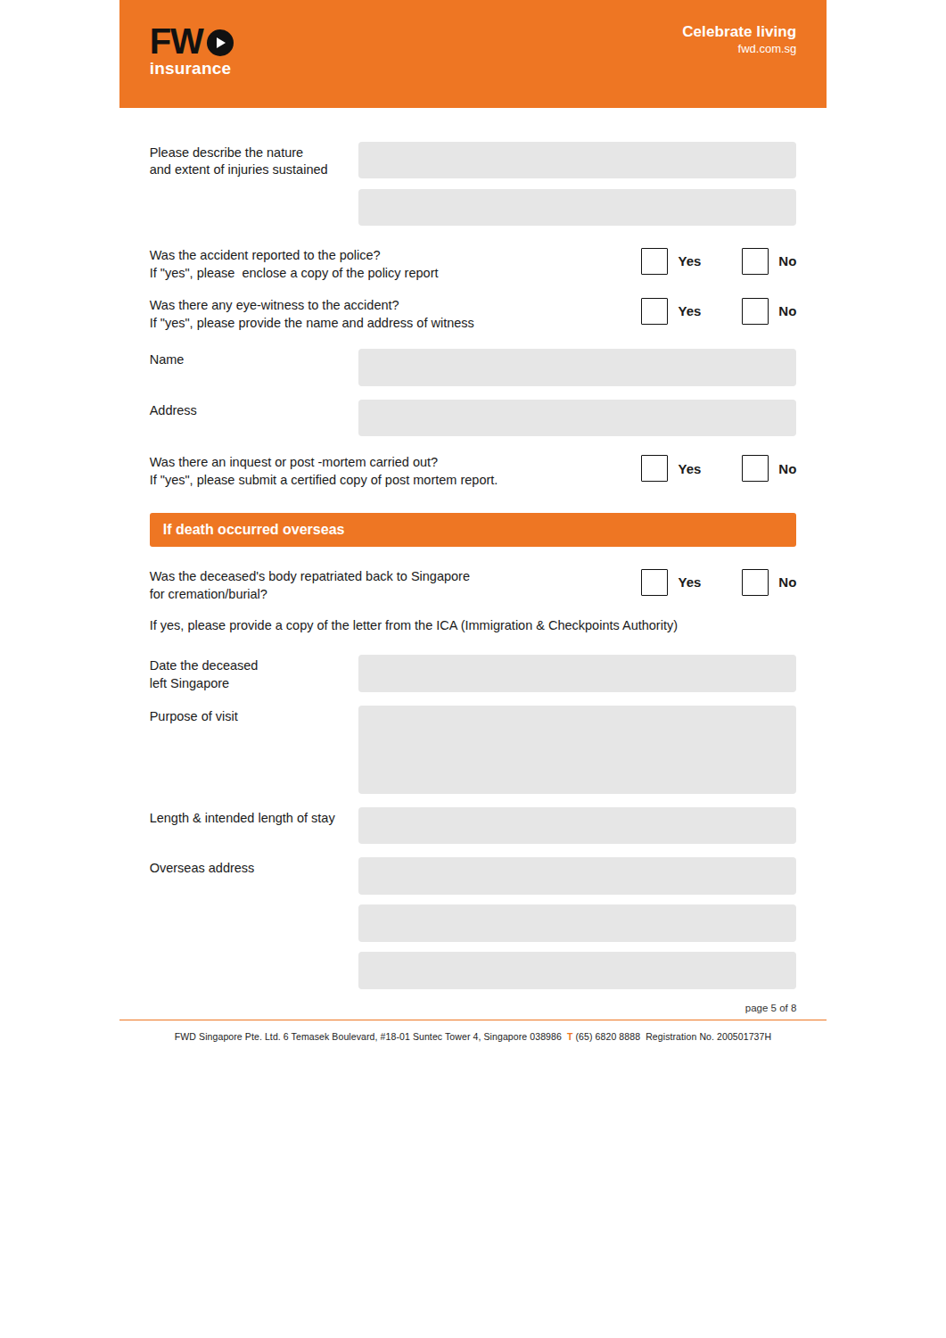FW
insurance
Celebrate living
fwd.com.sg
Please describe the nature
and extent of injuries sustained
Was the accident reported to the police?
If "yes", please enclose a copy of the policy report
Yes
No
Was there any eye-witness to the accident?
If "yes", please provide the name and address of witness
Yes
No
Name
Address
Was there an inquest or post -mortem carried out?
If "yes", please submit a certified copy of post mortem report.
Yes
No
If death occurred overseas
Was the deceased's body repatriated back to Singapore
for cremation/burial?
Yes
No
If yes, please provide a copy of the letter from the ICA (Immigration & Checkpoints Authority)
Date the deceased
left Singapore
Purpose of visit
Length & intended length of stay
Overseas address
page 5 of 8
FWD Singapore Pte. Ltd. 6 Temasek Boulevard, #18-01 Suntec Tower 4, Singapore 038986 T (65) 6820 8888 Registration No. 200501737H